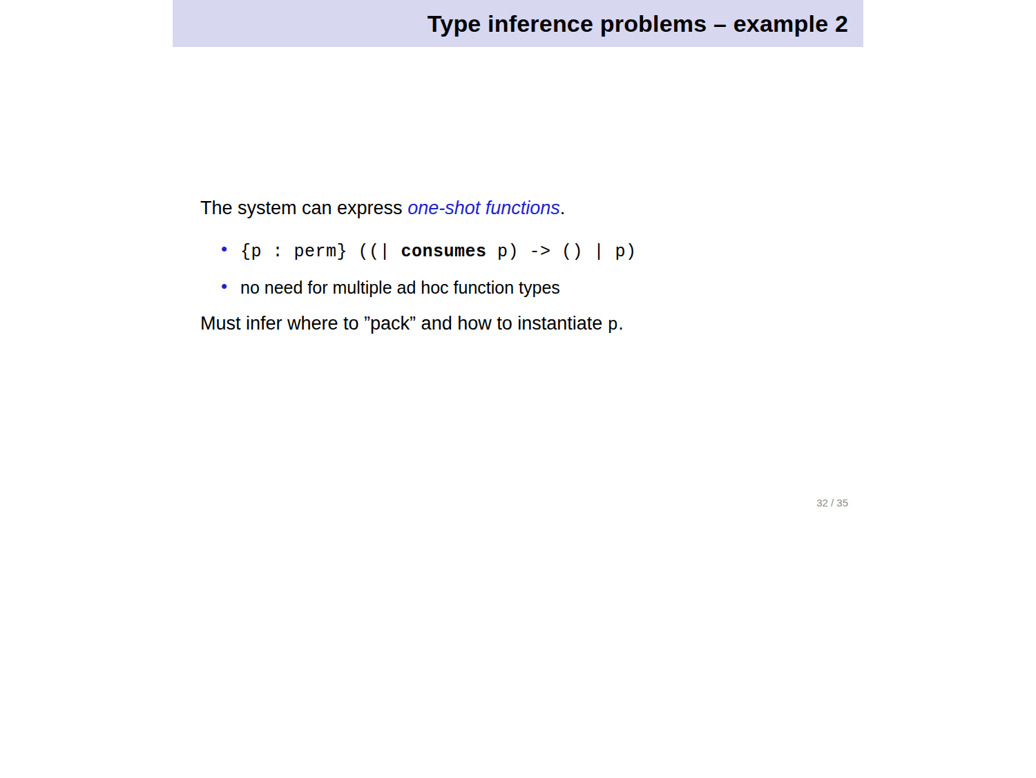Type inference problems – example 2
The system can express one-shot functions.
{p : perm} ((| consumes p) -> () | p)
no need for multiple ad hoc function types
Must infer where to ”pack” and how to instantiate p.
32 / 35